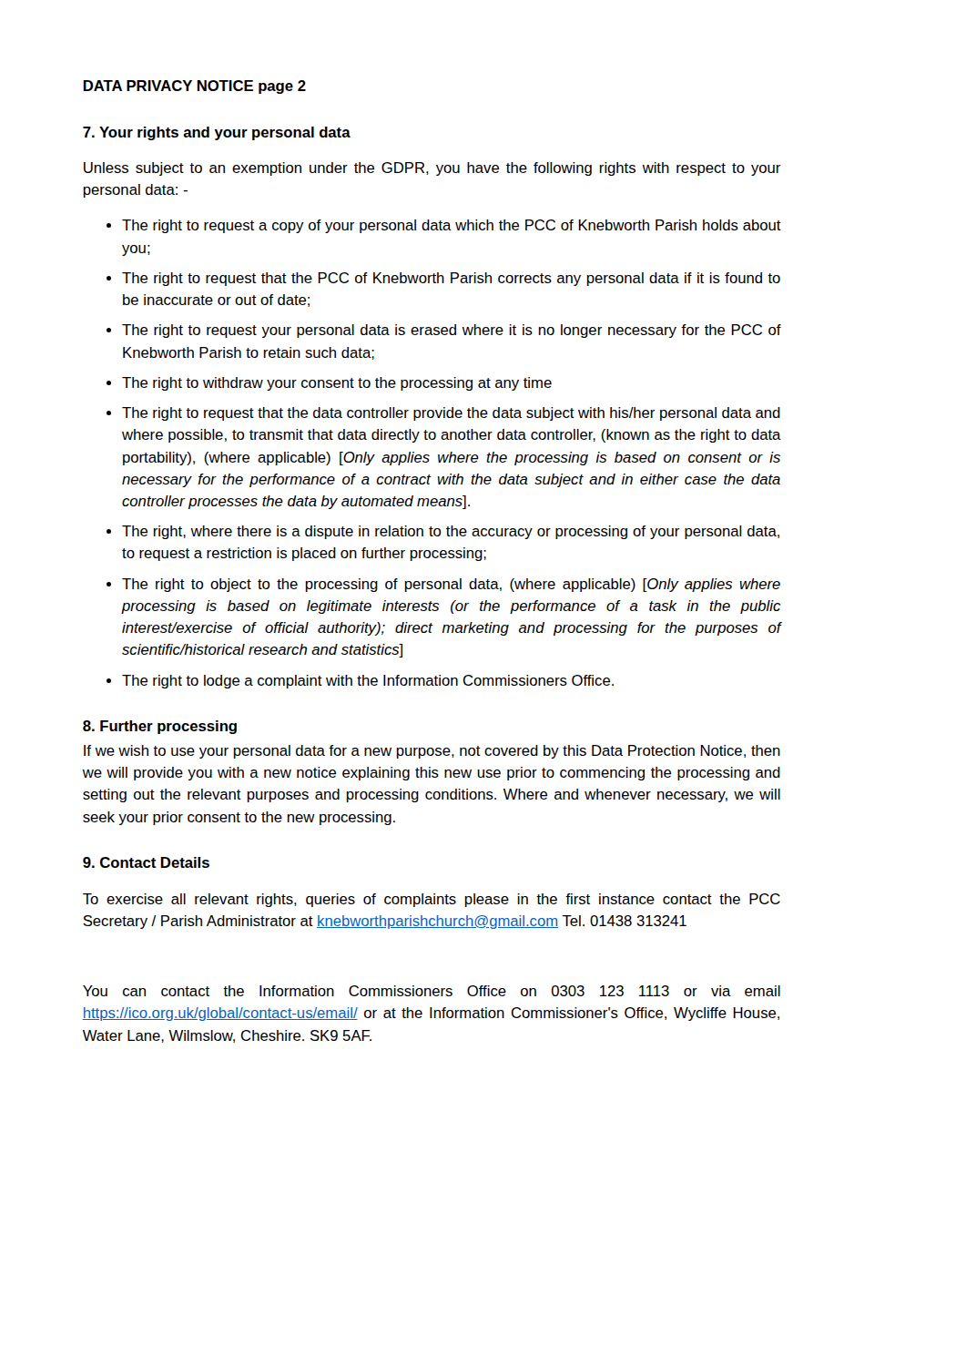DATA PRIVACY NOTICE page 2
7. Your rights and your personal data
Unless subject to an exemption under the GDPR, you have the following rights with respect to your personal data: -
The right to request a copy of your personal data which the PCC of Knebworth Parish holds about you;
The right to request that the PCC of Knebworth Parish corrects any personal data if it is found to be inaccurate or out of date;
The right to request your personal data is erased where it is no longer necessary for the PCC of Knebworth Parish to retain such data;
The right to withdraw your consent to the processing at any time
The right to request that the data controller provide the data subject with his/her personal data and where possible, to transmit that data directly to another data controller, (known as the right to data portability), (where applicable) [Only applies where the processing is based on consent or is necessary for the performance of a contract with the data subject and in either case the data controller processes the data by automated means].
The right, where there is a dispute in relation to the accuracy or processing of your personal data, to request a restriction is placed on further processing;
The right to object to the processing of personal data, (where applicable) [Only applies where processing is based on legitimate interests (or the performance of a task in the public interest/exercise of official authority); direct marketing and processing for the purposes of scientific/historical research and statistics]
The right to lodge a complaint with the Information Commissioners Office.
8. Further processing
If we wish to use your personal data for a new purpose, not covered by this Data Protection Notice, then we will provide you with a new notice explaining this new use prior to commencing the processing and setting out the relevant purposes and processing conditions. Where and whenever necessary, we will seek your prior consent to the new processing.
9. Contact Details
To exercise all relevant rights, queries of complaints please in the first instance contact the PCC Secretary / Parish Administrator at knebworthparishchurch@gmail.com Tel. 01438 313241
You can contact the Information Commissioners Office on 0303 123 1113 or via email https://ico.org.uk/global/contact-us/email/ or at the Information Commissioner's Office, Wycliffe House, Water Lane, Wilmslow, Cheshire. SK9 5AF.